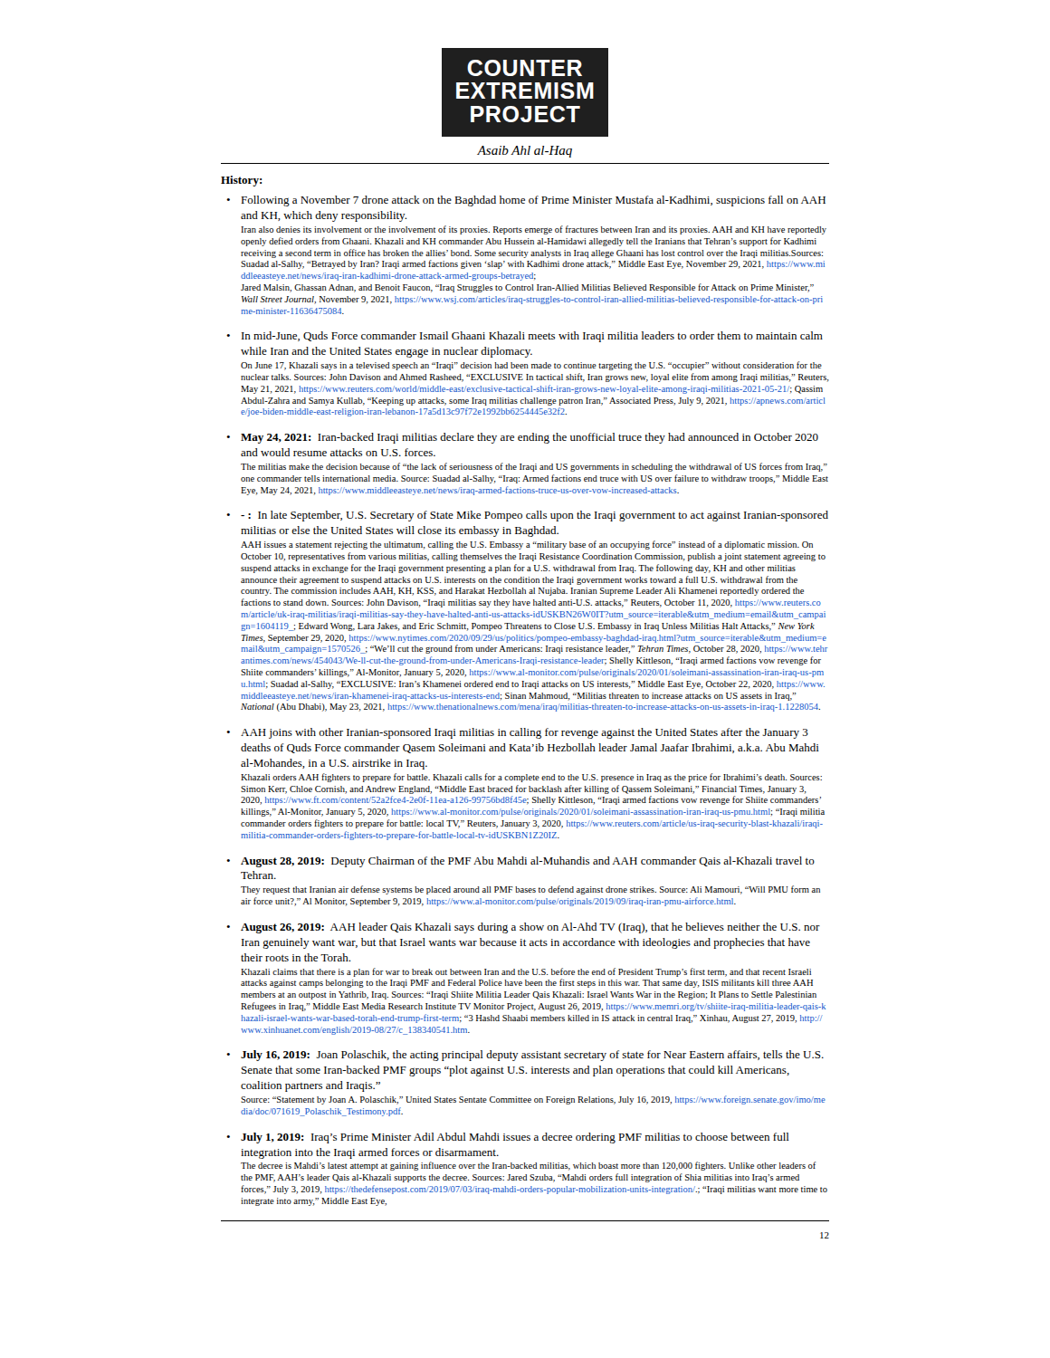COUNTER EXTREMISM PROJECT
Asaib Ahl al-Haq
History:
Following a November 7 drone attack on the Baghdad home of Prime Minister Mustafa al-Kadhimi, suspicions fall on AAH and KH, which deny responsibility.
Iran also denies its involvement or the involvement of its proxies. Reports emerge of fractures between Iran and its proxies. AAH and KH have reportedly openly defied orders from Ghaani. Khazali and KH commander Abu Hussein al-Hamidawi allegedly tell the Iranians that Tehran’s support for Kadhimi receiving a second term in office has broken the allies’ bond. Some security analysts in Iraq allege Ghaani has lost control over the Iraqi militias.Sources: Suadad al-Salhy, “Betrayed by Iran? Iraqi armed factions given ‘slap’ with Kadhimi drone attack,” Middle East Eye, November 29, 2021, https://www.middleeasteye.net/news/iraq-iran-kadhimi-drone-attack-armed-groups-betrayed;
Jared Malsin, Ghassan Adnan, and Benoit Faucon, “Iraq Struggles to Control Iran-Allied Militias Believed Responsible for Attack on Prime Minister,” Wall Street Journal, November 9, 2021, https://www.wsj.com/articles/iraq-struggles-to-control-iran-allied-militias-believed-responsible-for-attack-on-prime-minister-11636475084.
In mid-June, Quds Force commander Ismail Ghaani Khazali meets with Iraqi militia leaders to order them to maintain calm while Iran and the United States engage in nuclear diplomacy.
On June 17, Khazali says in a televised speech an “Iraqi” decision had been made to continue targeting the U.S. “occupier” without consideration for the nuclear talks. Sources: John Davison and Ahmed Rasheed, “EXCLUSIVE In tactical shift, Iran grows new, loyal elite from among Iraqi militias,” Reuters, May 21, 2021, https://www.reuters.com/world/middle-east/exclusive-tactical-shift-iran-grows-new-loyal-elite-among-iraqi-militias-2021-05-21/; Qassim Abdul-Zahra and Samya Kullab, “Keeping up attacks, some Iraq militias challenge patron Iran,” Associated Press, July 9, 2021, https://apnews.com/article/joe-biden-middle-east-religion-iran-lebanon-17a5d13c97f72e1992bb6254445e32f2.
May 24, 2021: Iran-backed Iraqi militias declare they are ending the unofficial truce they had announced in October 2020 and would resume attacks on U.S. forces.
The militias make the decision because of “the lack of seriousness of the Iraqi and US governments in scheduling the withdrawal of US forces from Iraq,” one commander tells international media. Source: Suadad al-Salhy, “Iraq: Armed factions end truce with US over failure to withdraw troops,” Middle East Eye, May 24, 2021, https://www.middleeasteye.net/news/iraq-armed-factions-truce-us-over-vow-increased-attacks.
- : In late September, U.S. Secretary of State Mike Pompeo calls upon the Iraqi government to act against Iranian-sponsored militias or else the United States will close its embassy in Baghdad.
AAH issues a statement rejecting the ultimatum, calling the U.S. Embassy a “military base of an occupying force” instead of a diplomatic mission. On October 10, representatives from various militias, calling themselves the Iraqi Resistance Coordination Commission, publish a joint statement agreeing to suspend attacks in exchange for the Iraqi government presenting a plan for a U.S. withdrawal from Iraq. The following day, KH and other militias announce their agreement to suspend attacks on U.S. interests on the condition the Iraqi government works toward a full U.S. withdrawal from the country. The commission includes AAH, KH, KSS, and Harakat Hezbollah al Nujaba. Iranian Supreme Leader Ali Khamenei reportedly ordered the factions to stand down. Sources: John Davison, “Iraqi militias say they have halted anti-U.S. attacks,” Reuters, October 11, 2020, https://www.reuters.com/article/uk-iraq-militias/iraqi-militias-say-they-have-halted-anti-us-attacks-idUSKBN26W0IT?utm_source=iterable&utm_medium=email&utm_campaign=1604119_; Edward Wong, Lara Jakes, and Eric Schmitt, Pompeo Threatens to Close U.S. Embassy in Iraq Unless Militias Halt Attacks,” New York Times, September 29, 2020, https://www.nytimes.com/2020/09/29/us/politics/pompeo-embassy-baghdad-iraq.html?utm_source=iterable&utm_medium=email&utm_campaign=1570526_; “We’ll cut the ground from under Americans: Iraqi resistance leader,” Tehran Times, October 28, 2020, https://www.tehrantimes.com/news/454043/We-ll-cut-the-ground-from-under-Americans-Iraqi-resistance-leader; Shelly Kittleson, “Iraqi armed factions vow revenge for Shiite commanders’ killings,” Al-Monitor, January 5, 2020, https://www.al-monitor.com/pulse/originals/2020/01/soleimani-assassination-iran-iraq-us-pmu.html; Suadad al-Salhy, “EXCLUSIVE: Iran’s Khamenei ordered end to Iraqi attacks on US interests,” Middle East Eye, October 22, 2020, https://www.middleeasteye.net/news/iran-khamenei-iraq-attacks-us-interests-end; Sinan Mahmoud, “Militias threaten to increase attacks on US assets in Iraq,” National (Abu Dhabi), May 23, 2021, https://www.thenationalnews.com/mena/iraq/militias-threaten-to-increase-attacks-on-us-assets-in-iraq-1.1228054.
AAH joins with other Iranian-sponsored Iraqi militias in calling for revenge against the United States after the January 3 deaths of Quds Force commander Qasem Soleimani and Kata’ib Hezbollah leader Jamal Jaafar Ibrahimi, a.k.a. Abu Mahdi al-Mohandes, in a U.S. airstrike in Iraq.
Khazali orders AAH fighters to prepare for battle. Khazali calls for a complete end to the U.S. presence in Iraq as the price for Ibrahimi’s death. Sources: Simon Kerr, Chloe Cornish, and Andrew England, “Middle East braced for backlash after killing of Qassem Soleimani,” Financial Times, January 3, 2020, https://www.ft.com/content/52a2fce4-2e0f-11ea-a126-99756bd8f45e; Shelly Kittleson, “Iraqi armed factions vow revenge for Shiite commanders’ killings,” Al-Monitor, January 5, 2020, https://www.al-monitor.com/pulse/originals/2020/01/soleimani-assassination-iran-iraq-us-pmu.html; “Iraqi militia commander orders fighters to prepare for battle: local TV,” Reuters, January 3, 2020, https://www.reuters.com/article/us-iraq-security-blast-khazali/iraqi-militia-commander-orders-fighters-to-prepare-for-battle-local-tv-idUSKBN1Z20IZ.
August 28, 2019: Deputy Chairman of the PMF Abu Mahdi al-Muhandis and AAH commander Qais al-Khazali travel to Tehran.
They request that Iranian air defense systems be placed around all PMF bases to defend against drone strikes. Source: Ali Mamouri, “Will PMU form an air force unit?,” Al Monitor, September 9, 2019, https://www.al-monitor.com/pulse/originals/2019/09/iraq-iran-pmu-airforce.html.
August 26, 2019: AAH leader Qais Khazali says during a show on Al-Ahd TV (Iraq), that he believes neither the U.S. nor Iran genuinely want war, but that Israel wants war because it acts in accordance with ideologies and prophecies that have their roots in the Torah.
Khazali claims that there is a plan for war to break out between Iran and the U.S. before the end of President Trump’s first term, and that recent Israeli attacks against camps belonging to the Iraqi PMF and Federal Police have been the first steps in this war. That same day, ISIS militants kill three AAH members at an outpost in Yathrib, Iraq. Sources: “Iraqi Shiite Militia Leader Qais Khazali: Israel Wants War in the Region; It Plans to Settle Palestinian Refugees in Iraq,” Middle East Media Research Institute TV Monitor Project, August 26, 2019, https://www.memri.org/tv/shiite-iraq-militia-leader-qais-khazali-israel-wants-war-based-torah-end-trump-first-term; “3 Hashd Shaabi members killed in IS attack in central Iraq,” Xinhau, August 27, 2019, http://www.xinhuanet.com/english/2019-08/27/c_138340541.htm.
July 16, 2019: Joan Polaschik, the acting principal deputy assistant secretary of state for Near Eastern affairs, tells the U.S. Senate that some Iran-backed PMF groups “plot against U.S. interests and plan operations that could kill Americans, coalition partners and Iraqis.”
Source: “Statement by Joan A. Polaschik,” United States Sentate Committee on Foreign Relations, July 16, 2019, https://www.foreign.senate.gov/imo/media/doc/071619_Polaschik_Testimony.pdf.
July 1, 2019: Iraq’s Prime Minister Adil Abdul Mahdi issues a decree ordering PMF militias to choose between full integration into the Iraqi armed forces or disarmament.
The decree is Mahdi’s latest attempt at gaining influence over the Iran-backed militias, which boast more than 120,000 fighters. Unlike other leaders of the PMF, AAH’s leader Qais al-Khazali supports the decree. Sources: Jared Szuba, “Mahdi orders full integration of Shia militias into Iraq’s armed forces,” July 3, 2019, https://thedefensepost.com/2019/07/03/iraq-mahdi-orders-popular-mobilization-units-integration/.; “Iraqi militias want more time to integrate into army,” Middle East Eye,
12